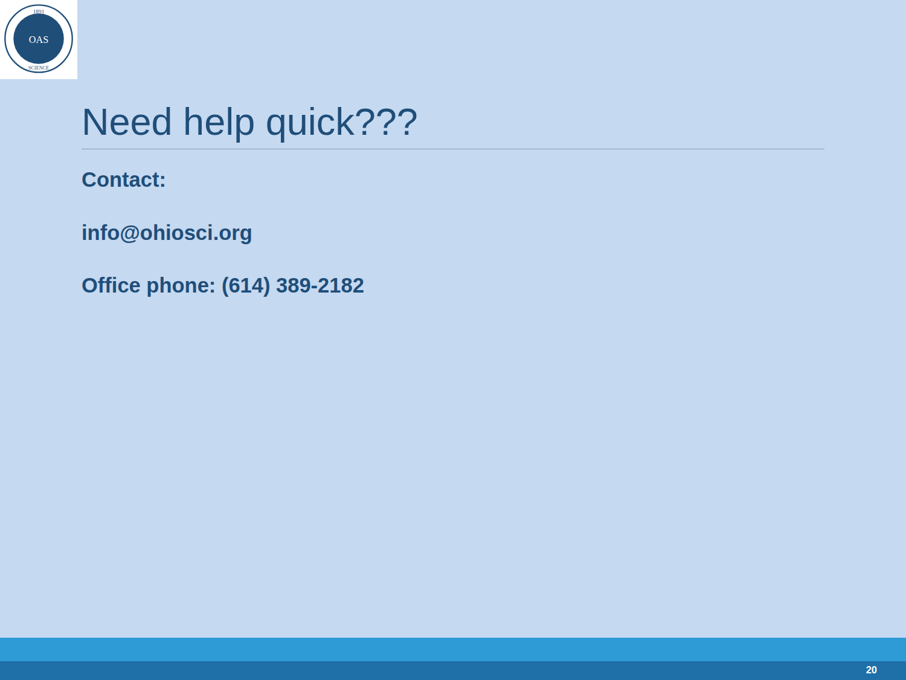Need help quick???
Contact:
info@ohiosci.org
Office phone: (614) 389-2182
20